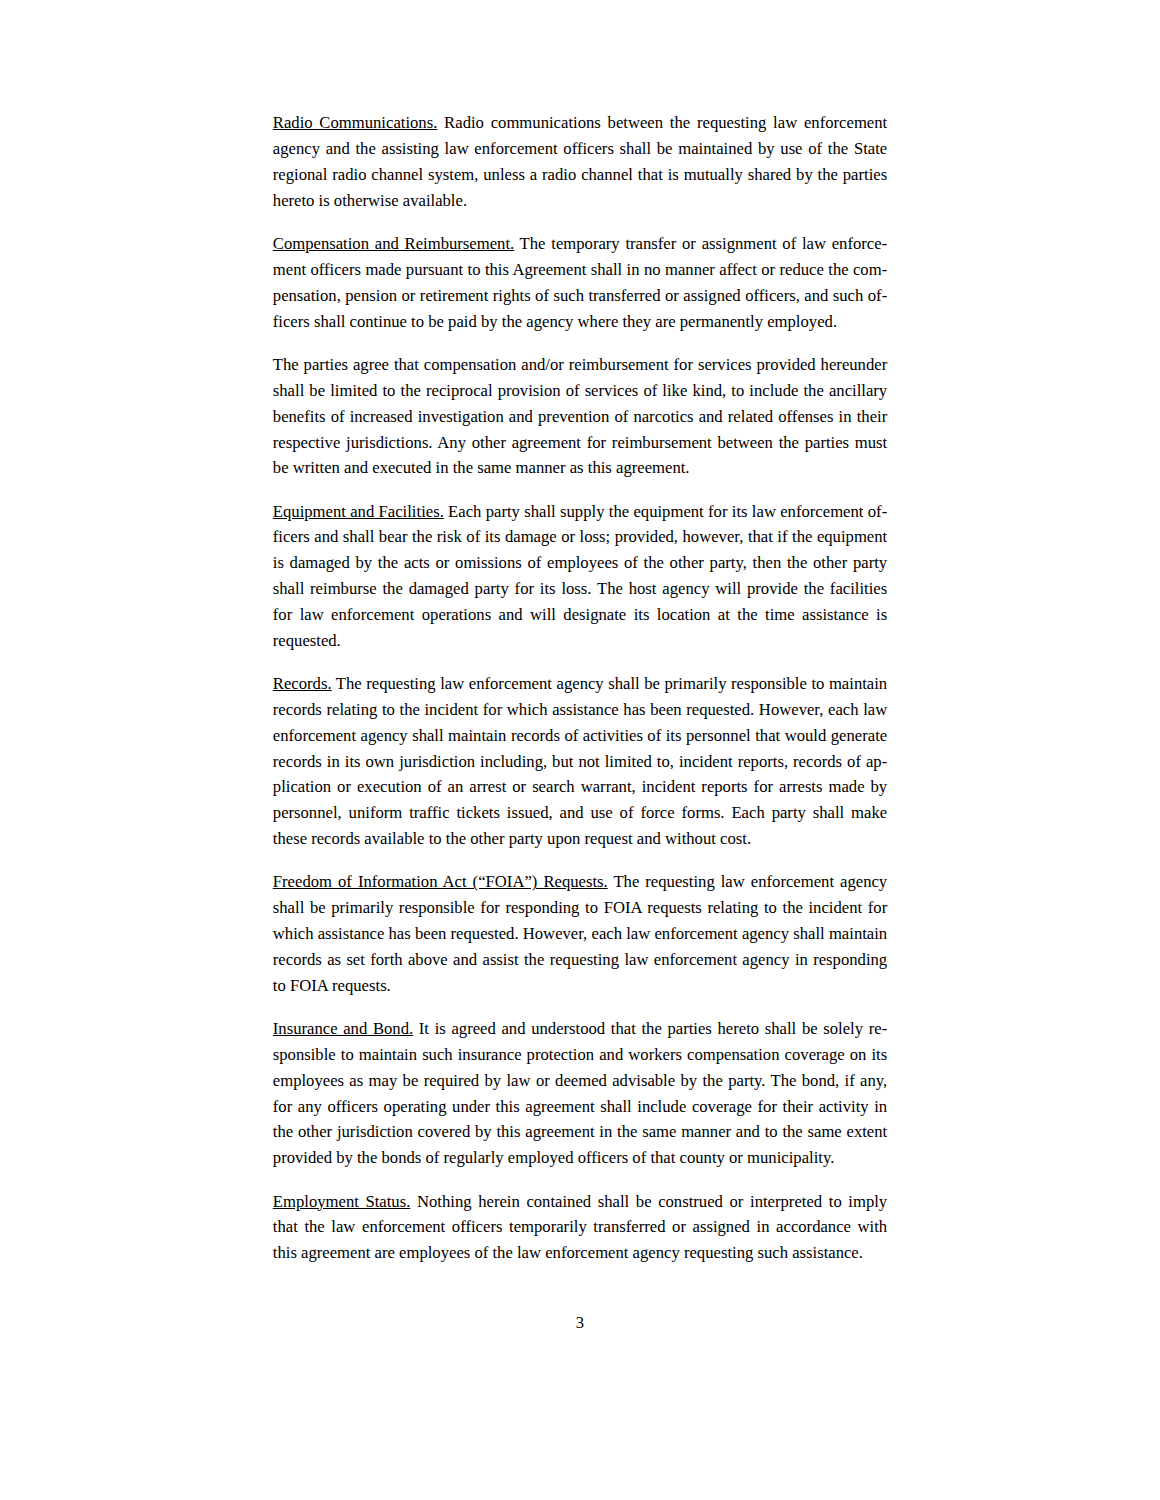Radio Communications. Radio communications between the requesting law enforcement agency and the assisting law enforcement officers shall be maintained by use of the State regional radio channel system, unless a radio channel that is mutually shared by the parties hereto is otherwise available.
Compensation and Reimbursement. The temporary transfer or assignment of law enforcement officers made pursuant to this Agreement shall in no manner affect or reduce the compensation, pension or retirement rights of such transferred or assigned officers, and such officers shall continue to be paid by the agency where they are permanently employed.
The parties agree that compensation and/or reimbursement for services provided hereunder shall be limited to the reciprocal provision of services of like kind, to include the ancillary benefits of increased investigation and prevention of narcotics and related offenses in their respective jurisdictions. Any other agreement for reimbursement between the parties must be written and executed in the same manner as this agreement.
Equipment and Facilities. Each party shall supply the equipment for its law enforcement officers and shall bear the risk of its damage or loss; provided, however, that if the equipment is damaged by the acts or omissions of employees of the other party, then the other party shall reimburse the damaged party for its loss. The host agency will provide the facilities for law enforcement operations and will designate its location at the time assistance is requested.
Records. The requesting law enforcement agency shall be primarily responsible to maintain records relating to the incident for which assistance has been requested. However, each law enforcement agency shall maintain records of activities of its personnel that would generate records in its own jurisdiction including, but not limited to, incident reports, records of application or execution of an arrest or search warrant, incident reports for arrests made by personnel, uniform traffic tickets issued, and use of force forms. Each party shall make these records available to the other party upon request and without cost.
Freedom of Information Act (“FOIA”) Requests. The requesting law enforcement agency shall be primarily responsible for responding to FOIA requests relating to the incident for which assistance has been requested. However, each law enforcement agency shall maintain records as set forth above and assist the requesting law enforcement agency in responding to FOIA requests.
Insurance and Bond. It is agreed and understood that the parties hereto shall be solely responsible to maintain such insurance protection and workers compensation coverage on its employees as may be required by law or deemed advisable by the party. The bond, if any, for any officers operating under this agreement shall include coverage for their activity in the other jurisdiction covered by this agreement in the same manner and to the same extent provided by the bonds of regularly employed officers of that county or municipality.
Employment Status. Nothing herein contained shall be construed or interpreted to imply that the law enforcement officers temporarily transferred or assigned in accordance with this agreement are employees of the law enforcement agency requesting such assistance.
3